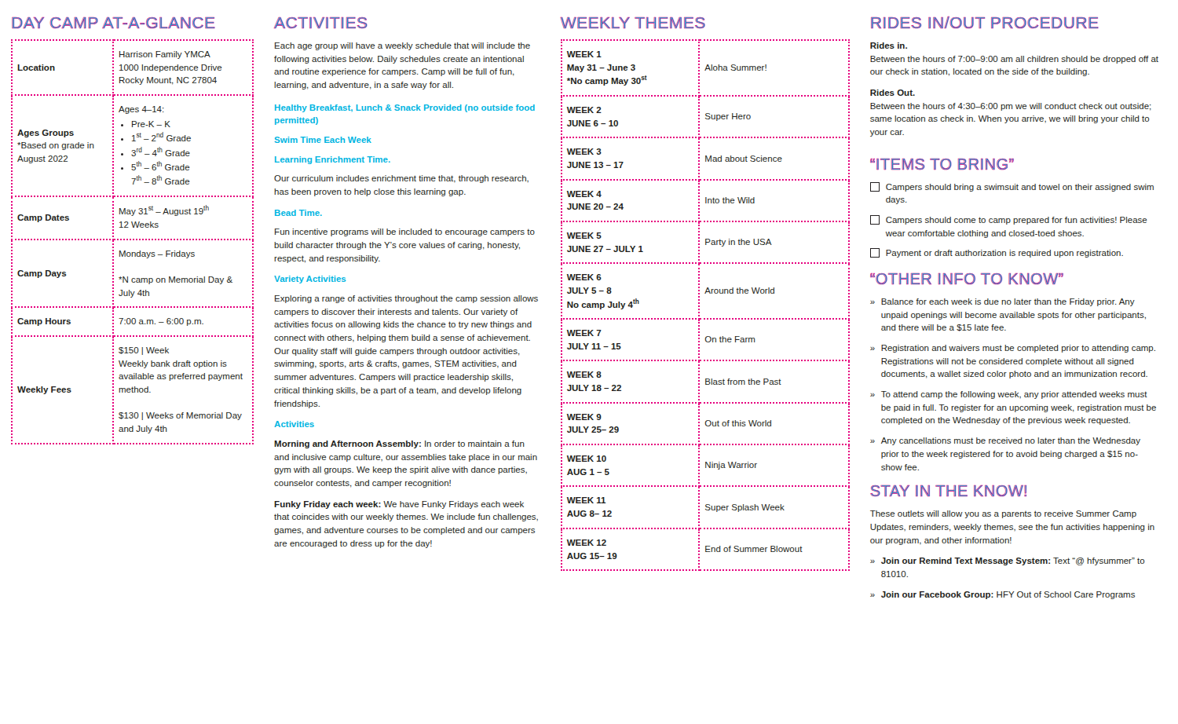Day Camp At-A-Glance
| Location | Harrison Family YMCA 1000 Independence Drive Rocky Mount, NC 27804 |
| Ages Groups *Based on grade in August 2022 | Ages 4–14: Pre-K – K 1 st – 2 nd Grade 3 rd – 4 th Grade 5 th – 6 th Grade 7 th – 8 th Grade |
| Camp Dates | May 31 st – August 19 th 12 Weeks |
| Camp Days | Mondays – Fridays *N camp on Memorial Day & July 4th |
| Camp Hours | 7:00 a.m. – 6:00 p.m. |
| Weekly Fees | $150 / Week Weekly bank draft option is available as preferred payment method. $130 / Weeks of Memorial Day and July 4th |
Activities
Each age group will have a weekly schedule that will include the following activities below. Daily schedules create an intentional and routine experience for campers. Camp will be full of fun, learning, and adventure, in a safe way for all.
Healthy Breakfast, Lunch & Snack Provided (no outside food permitted)
Swim Time Each Week
Learning Enrichment Time.
Our curriculum includes enrichment time that, through research, has been proven to help close this learning gap.
Bead Time.
Fun incentive programs will be included to encourage campers to build character through the Y’s core values of caring, honesty, respect, and responsibility.
Variety Activities
Exploring a range of activities throughout the camp session allows campers to discover their interests and talents. Our variety of activities focus on allowing kids the chance to try new things and connect with others, helping them build a sense of achievement. Our quality staff will guide campers through outdoor activities, swimming, sports, arts & crafts, games, STEM activities, and summer adventures. Campers will practice leadership skills, critical thinking skills, be a part of a team, and develop lifelong friendships.
Activities
Morning and Afternoon Assembly: In order to maintain a fun and inclusive camp culture, our assemblies take place in our main gym with all groups. We keep the spirit alive with dance parties, counselor contests, and camper recognition!
Funky Friday each week: We have Funky Fridays each week that coincides with our weekly themes. We include fun challenges, games, and adventure courses to be completed and our campers are encouraged to dress up for the day!
Weekly Themes
| WEEK 1 May 31 – June 3 *No camp May 30 st | Aloha Summer! |
| WEEK 2 JUNE 6 – 10 | Super Hero |
| WEEK 3 JUNE 13 – 17 | Mad about Science |
| WEEK 4 JUNE 20 – 24 | Into the Wild |
| WEEK 5 JUNE 27 – JULY 1 | Party in the USA |
| WEEK 6 JULY 5 – 8 No camp July 4 th | Around the World |
| WEEK 7 JULY 11 – 15 | On the Farm |
| WEEK 8 JULY 18 – 22 | Blast from the Past |
| WEEK 9 JULY 25– 29 | Out of this World |
| WEEK 10 AUG 1 – 5 | Ninja Warrior |
| WEEK 11 AUG 8– 12 | Super Splash Week |
| WEEK 12 AUG 15– 19 | End of Summer Blowout |
Rides In/Out Procedure
Rides in.
Between the hours of 7:00–9:00 am all children should be dropped off at our check in station, located on the side of the building.
Rides Out.
Between the hours of 4:30–6:00 pm we will conduct check out outside; same location as check in. When you arrive, we will bring your child to your car.
“Items to Bring”
Campers should bring a swimsuit and towel on their assigned swim days.
Campers should come to camp prepared for fun activities! Please wear comfortable clothing and closed-toed shoes.
Payment or draft authorization is required upon registration.
“Other Info to Know”
Balance for each week is due no later than the Friday prior. Any unpaid openings will become available spots for other participants, and there will be a $15 late fee.
Registration and waivers must be completed prior to attending camp. Registrations will not be considered complete without all signed documents, a wallet sized color photo and an immunization record.
To attend camp the following week, any prior attended weeks must be paid in full. To register for an upcoming week, registration must be completed on the Wednesday of the previous week requested.
Any cancellations must be received no later than the Wednesday prior to the week registered for to avoid being charged a $15 no-show fee.
Stay in the Know!
These outlets will allow you as a parents to receive Summer Camp Updates, reminders, weekly themes, see the fun activities happening in our program, and other information!
Join our Remind Text Message System: Text “@ hfysummer” to 81010.
Join our Facebook Group: HFY Out of School Care Programs